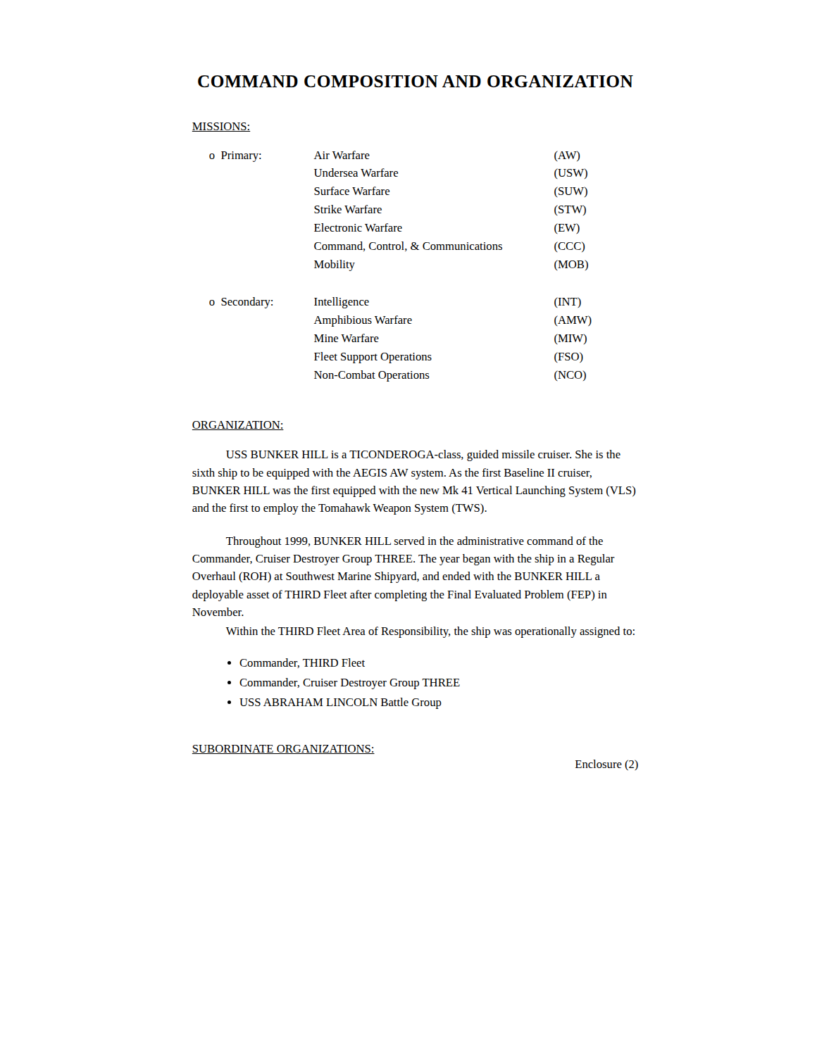COMMAND COMPOSITION AND ORGANIZATION
MISSIONS:
| o Primary: | Air Warfare | (AW) |
| | Undersea Warfare | (USW) |
| | Surface Warfare | (SUW) |
| | Strike Warfare | (STW) |
| | Electronic Warfare | (EW) |
| | Command, Control, & Communications | (CCC) |
| | Mobility | (MOB) |
| o Secondary: | Intelligence | (INT) |
| | Amphibious Warfare | (AMW) |
| | Mine Warfare | (MIW) |
| | Fleet Support Operations | (FSO) |
| | Non-Combat Operations | (NCO) |
ORGANIZATION:
USS BUNKER HILL is a TICONDEROGA-class, guided missile cruiser. She is the sixth ship to be equipped with the AEGIS AW system. As the first Baseline II cruiser, BUNKER HILL was the first equipped with the new Mk 41 Vertical Launching System (VLS) and the first to employ the Tomahawk Weapon System (TWS).
Throughout 1999, BUNKER HILL served in the administrative command of the Commander, Cruiser Destroyer Group THREE. The year began with the ship in a Regular Overhaul (ROH) at Southwest Marine Shipyard, and ended with the BUNKER HILL a deployable asset of THIRD Fleet after completing the Final Evaluated Problem (FEP) in November.
Within the THIRD Fleet Area of Responsibility, the ship was operationally assigned to:
Commander, THIRD Fleet
Commander, Cruiser Destroyer Group THREE
USS ABRAHAM LINCOLN Battle Group
SUBORDINATE ORGANIZATIONS:
Enclosure (2)